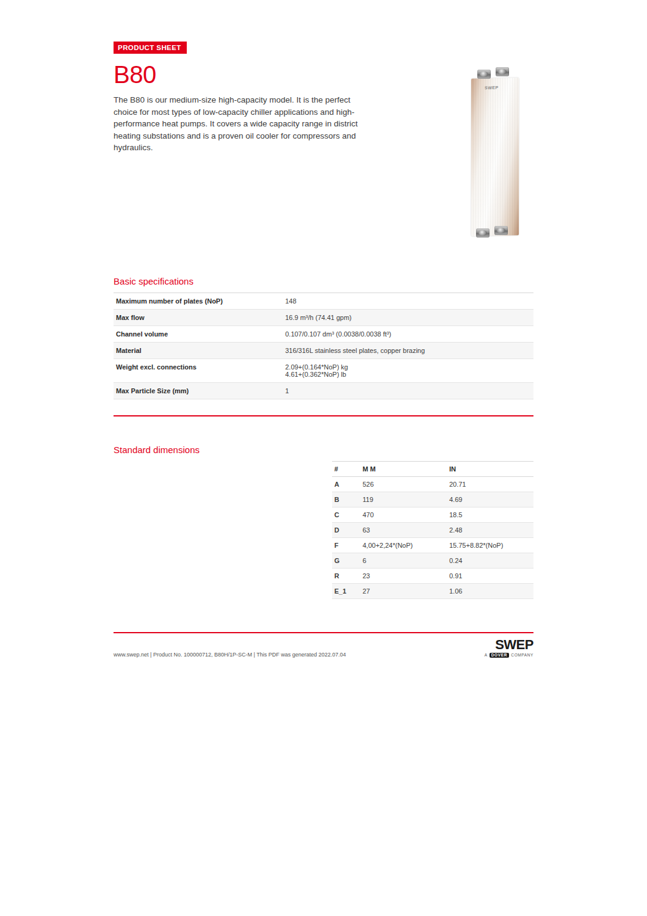PRODUCT SHEET
B80
The B80 is our medium-size high-capacity model. It is the perfect choice for most types of low-capacity chiller applications and high-performance heat pumps. It covers a wide capacity range in district heating substations and is a proven oil cooler for compressors and hydraulics.
SWEP
Basic specifications
| Maximum number of plates (NoP) | 148 |
| Max flow | 16.9 m³/h (74.41 gpm) |
| Channel volume | 0.107/0.107 dm³ (0.0038/0.0038 ft³) |
| Material | 316/316L stainless steel plates, copper brazing |
| Weight excl. connections | 2.09+(0.164*NoP) kg 4.61+(0.362*NoP) lb |
| Max Particle Size (mm) | 1 |
Standard dimensions
| # | M M | IN |
| --- | --- | --- |
| A | 526 | 20.71 |
| B | 119 | 4.69 |
| C | 470 | 18.5 |
| D | 63 | 2.48 |
| F | 4,00+2,24*(NoP) | 15.75+8.82*(NoP) |
| G | 6 | 0.24 |
| R | 23 | 0.91 |
| E_1 | 27 | 1.06 |
www.swep.net | Product No. 100000712, B80H/1P-SC-M | This PDF was generated 2022.07.04
SWEP
A DOVER COMPANY